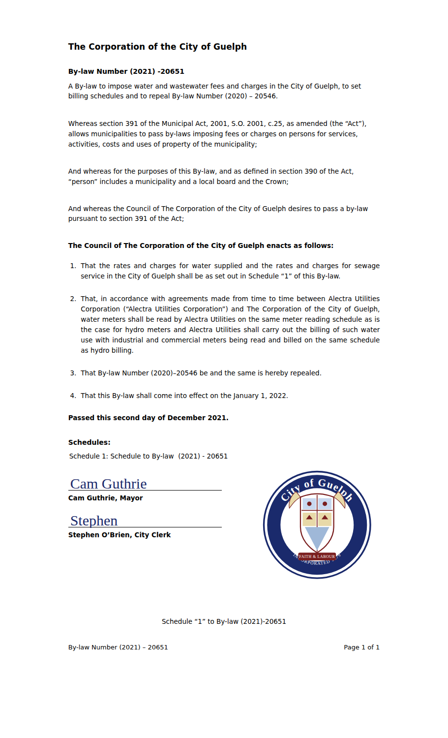The Corporation of the City of Guelph
By-law Number (2021) -20651
A By-law to impose water and wastewater fees and charges in the City of Guelph, to set billing schedules and to repeal By-law Number (2020) – 20546.
Whereas section 391 of the Municipal Act, 2001, S.O. 2001, c.25, as amended (the “Act”), allows municipalities to pass by-laws imposing fees or charges on persons for services, activities, costs and uses of property of the municipality;
And whereas for the purposes of this By-law, and as defined in section 390 of the Act, “person” includes a municipality and a local board and the Crown;
And whereas the Council of The Corporation of the City of Guelph desires to pass a by-law pursuant to section 391 of the Act;
The Council of The Corporation of the City of Guelph enacts as follows:
That the rates and charges for water supplied and the rates and charges for sewage service in the City of Guelph shall be as set out in Schedule “1” of this By-law.
That, in accordance with agreements made from time to time between Alectra Utilities Corporation (“Alectra Utilities Corporation”) and The Corporation of the City of Guelph, water meters shall be read by Alectra Utilities on the same meter reading schedule as is the case for hydro meters and Alectra Utilities shall carry out the billing of such water use with industrial and commercial meters being read and billed on the same schedule as hydro billing.
That By-law Number (2020)–20546 be and the same is hereby repealed.
That this By-law shall come into effect on the January 1, 2022.
Passed this second day of December 2021.
Schedules:
Schedule 1: Schedule to By-law (2021) - 20651
Cam Guthrie
Cam Guthrie, Mayor
Stephen
Stephen O’Brien, City Clerk
City of Guelph INCORPORATED 1879 FAITH & LABOUR
Schedule “1” to By-law (2021)-20651
By-law Number (2021) – 20651 Page 1 of 1